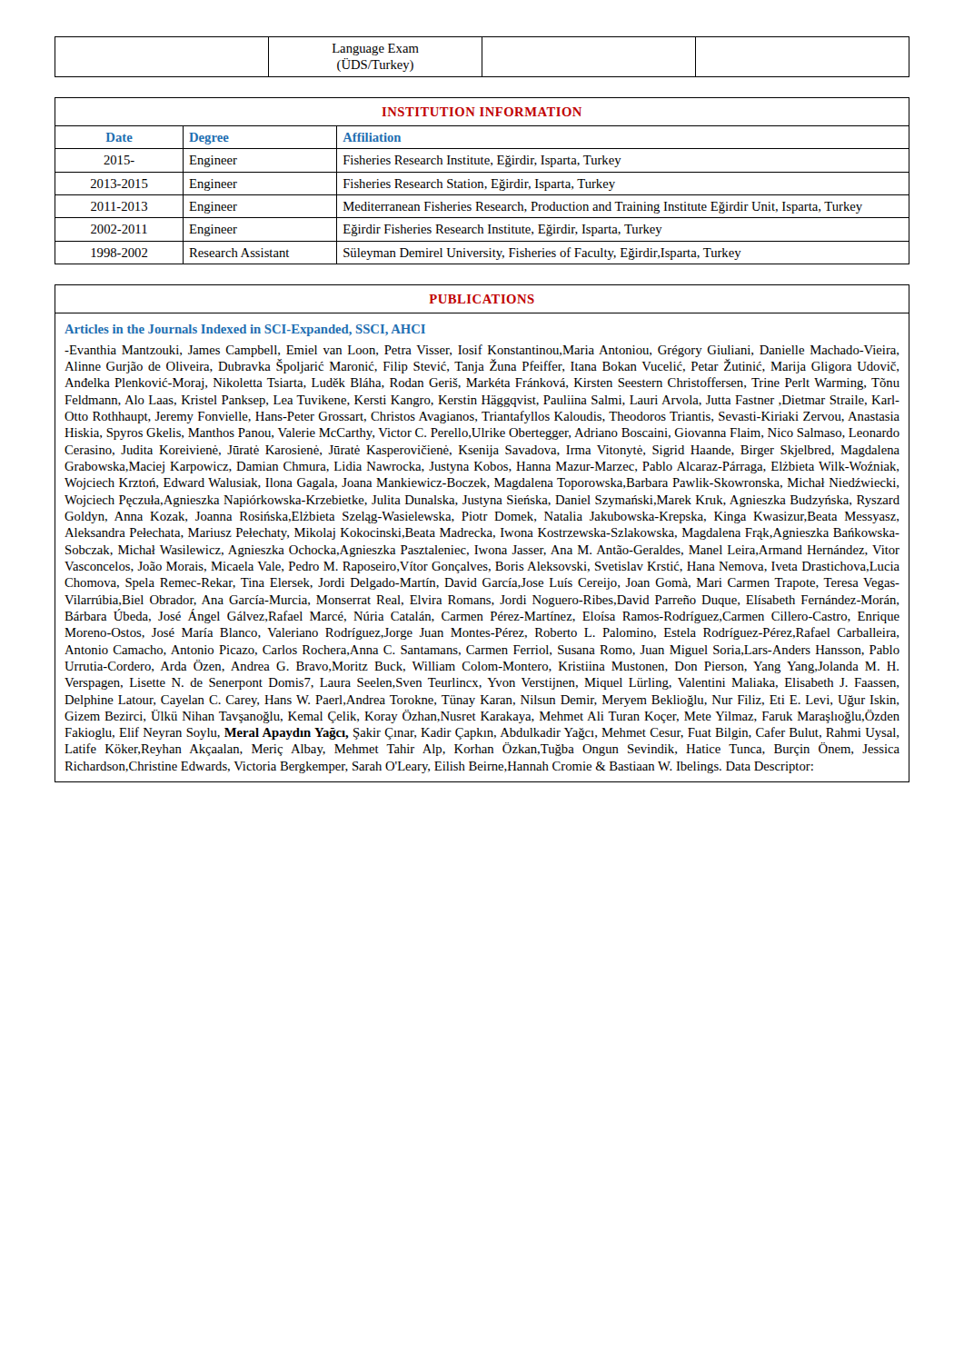| | Language Exam (ÜDS/Turkey) | | |
| INSTITUTION INFORMATION |
| Date | Degree | Affiliation |
| 2015- | Engineer | Fisheries Research Institute, Eğirdir, Isparta, Turkey |
| 2013-2015 | Engineer | Fisheries Research Station, Eğirdir, Isparta, Turkey |
| 2011-2013 | Engineer | Mediterranean Fisheries Research, Production and Training Institute Eğirdir Unit, Isparta, Turkey |
| 2002-2011 | Engineer | Eğirdir Fisheries Research Institute, Eğirdir, Isparta, Turkey |
| 1998-2002 | Research Assistant | Süleyman Demirel University, Fisheries of Faculty, Eğirdir,Isparta, Turkey |
| PUBLICATIONS |
| Articles in the Journals Indexed in SCI-Expanded, SSCI, AHCI -Evanthia Mantzouki, James Campbell, Emiel van Loon, Petra Visser, Iosif Konstantinou,Maria Antoniou, Grégory Giuliani, Danielle Machado-Vieira, Alinne Gurjão de Oliveira, Dubravka Špoljarić Maronić, Filip Stević, Tanja Žuna Pfeiffer, Itana Bokan Vucelić, Petar Žutinić, Marija Gligora Udovič, Anđelka Plenković-Moraj, Nikoletta Tsiarta, Luděk Bláha, Rodan Geriš, Markéta Fránková, Kirsten Seestern Christoffersen, Trine Perlt Warming, Tõnu Feldmann, Alo Laas, Kristel Panksep, Lea Tuvikene, Kersti Kangro, Kerstin Häggqvist, Pauliina Salmi, Lauri Arvola, Jutta Fastner ,Dietmar Straile, Karl-Otto Rothhaupt, Jeremy Fonvielle, Hans-Peter Grossart, Christos Avagianos, Triantafyllos Kaloudis, Theodoros Triantis, Sevasti-Kiriaki Zervou, Anastasia Hiskia, Spyros Gkelis, Manthos Panou, Valerie McCarthy, Victor C. Perello,Ulrike Obertegger, Adriano Boscaini, Giovanna Flaim, Nico Salmaso, Leonardo Cerasino, Judita Koreivienė, Jūratė Karosienė, Jūratė Kasperovičienė, Ksenija Savadova, Irma Vitonytė, Sigrid Haande, Birger Skjelbred, Magdalena Grabowska,Maciej Karpowicz, Damian Chmura, Lidia Nawrocka, Justyna Kobos, Hanna Mazur-Marzec, Pablo Alcaraz-Párraga, Elżbieta Wilk-Woźniak, Wojciech Krztoń, Edward Walusiak, Ilona Gagala, Joana Mankiewicz-Boczek, Magdalena Toporowska,Barbara Pawlik-Skowronska, Michał Niedźwiecki, Wojciech Pęczuła,Agnieszka Napiórkowska-Krzebietke, Julita Dunalska, Justyna Sieńska, Daniel Szymański,Marek Kruk, Agnieszka Budzyńska, Ryszard Goldyn, Anna Kozak, Joanna Rosińska,Elżbieta Szeląg-Wasielewska, Piotr Domek, Natalia Jakubowska-Krepska, Kinga Kwasizur,Beata Messyasz, Aleksandra Pełechata, Mariusz Pełechaty, Mikolaj Kokocinski,Beata Madrecka, Iwona Kostrzewska-Szlakowska, Magdalena Frąk,Agnieszka Bańkowska-Sobczak, Michał Wasilewicz, Agnieszka Ochocka,Agnieszka Pasztaleniec, Iwona Jasser, Ana M. Antão-Geraldes, Manel Leira,Armand Hernández, Vitor Vasconcelos, João Morais, Micaela Vale, Pedro M. Raposeiro,Vítor Gonçalves, Boris Aleksovski, Svetislav Krstić, Hana Nemova, Iveta Drastichova,Lucia Chomova, Spela Remec-Rekar, Tina Elersek, Jordi Delgado-Martín, David García,Jose Luís Cereijo, Joan Gomà, Mari Carmen Trapote, Teresa Vegas-Vilarrúbia,Biel Obrador, Ana García-Murcia, Monserrat Real, Elvira Romans, Jordi Noguero-Ribes,David Parreño Duque, Elísabeth Fernández-Morán, Bárbara Úbeda, José Ángel Gálvez,Rafael Marcé, Núria Catalán, Carmen Pérez-Martínez, Eloísa Ramos-Rodríguez,Carmen Cillero-Castro, Enrique Moreno-Ostos, José María Blanco, Valeriano Rodríguez,Jorge Juan Montes-Pérez, Roberto L. Palomino, Estela Rodríguez-Pérez,Rafael Carballeira, Antonio Camacho, Antonio Picazo, Carlos Rochera,Anna C. Santamans, Carmen Ferriol, Susana Romo, Juan Miguel Soria,Lars-Anders Hansson, Pablo Urrutia-Cordero, Arda Özen, Andrea G. Bravo,Moritz Buck, William Colom-Montero, Kristiina Mustonen, Don Pierson, Yang Yang,Jolanda M. H. Verspagen, Lisette N. de Senerpont Domis7, Laura Seelen,Sven Teurlincx, Yvon Verstijnen, Miquel Lürling, Valentini Maliaka, Elisabeth J. Faassen, Delphine Latour, Cayelan C. Carey, Hans W. Paerl,Andrea Torokne, Tünay Karan, Nilsun Demir, Meryem Beklioğlu, Nur Filiz, Eti E. Levi, Uğur Iskin, Gizem Bezirci, Ülkü Nihan Tavşanoğlu, Kemal Çelik, Koray Özhan,Nusret Karakaya, Mehmet Ali Turan Koçer, Mete Yilmaz, Faruk Maraşlıoğlu,Özden Fakioglu, Elif Neyran Soylu, Meral Apaydın Yağcı, Şakir Çınar, Kadir Çapkın, Abdulkadir Yağcı, Mehmet Cesur, Fuat Bilgin, Cafer Bulut, Rahmi Uysal, Latife Köker,Reyhan Akçaalan, Meriç Albay, Mehmet Tahir Alp, Korhan Özkan,Tuğba Ongun Sevindik, Hatice Tunca, Burçin Önem, Jessica Richardson,Christine Edwards, Victoria Bergkemper, Sarah O'Leary, Eilish Beirne,Hannah Cromie & Bastiaan W. Ibelings. Data Descriptor: |